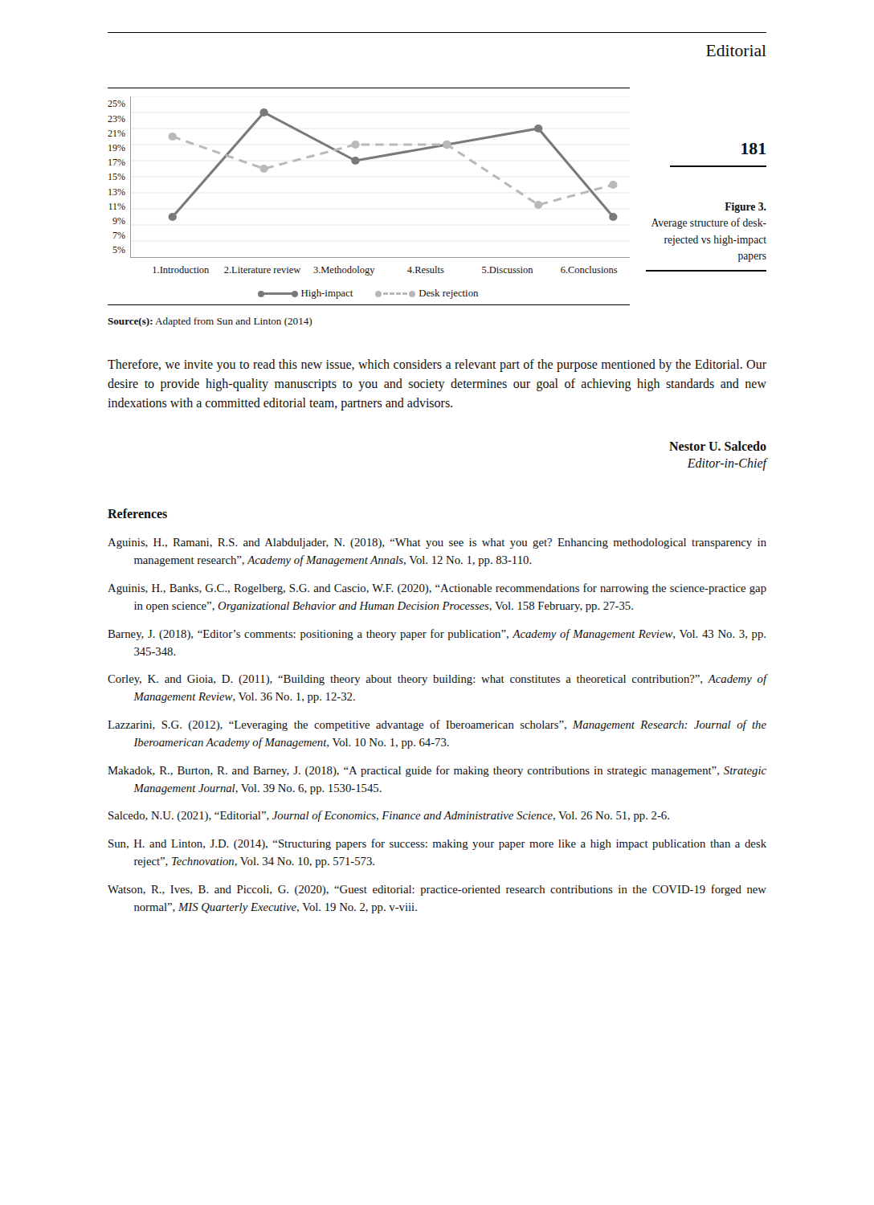Editorial
25% 23% 21% 19% 17% 15% 13% 11% 9% 7% 5%
1.Introduction 2.Literature review 3.Methodology 4.Results 5.Discussion 6.Conclusions
High-impact Desk rejection
Source(s): Adapted from Sun and Linton (2014)
181
Figure 3. Average structure of desk-rejected vs high-impact papers
Therefore, we invite you to read this new issue, which considers a relevant part of the purpose mentioned by the Editorial. Our desire to provide high-quality manuscripts to you and society determines our goal of achieving high standards and new indexations with a committed editorial team, partners and advisors.
Nestor U. Salcedo
Editor-in-Chief
References
Aguinis, H., Ramani, R.S. and Alabduljader, N. (2018), “What you see is what you get? Enhancing methodological transparency in management research”, Academy of Management Annals, Vol. 12 No. 1, pp. 83-110.
Aguinis, H., Banks, G.C., Rogelberg, S.G. and Cascio, W.F. (2020), “Actionable recommendations for narrowing the science-practice gap in open science”, Organizational Behavior and Human Decision Processes, Vol. 158 February, pp. 27-35.
Barney, J. (2018), “Editor’s comments: positioning a theory paper for publication”, Academy of Management Review, Vol. 43 No. 3, pp. 345-348.
Corley, K. and Gioia, D. (2011), “Building theory about theory building: what constitutes a theoretical contribution?”, Academy of Management Review, Vol. 36 No. 1, pp. 12-32.
Lazzarini, S.G. (2012), “Leveraging the competitive advantage of Iberoamerican scholars”, Management Research: Journal of the Iberoamerican Academy of Management, Vol. 10 No. 1, pp. 64-73.
Makadok, R., Burton, R. and Barney, J. (2018), “A practical guide for making theory contributions in strategic management”, Strategic Management Journal, Vol. 39 No. 6, pp. 1530-1545.
Salcedo, N.U. (2021), “Editorial”, Journal of Economics, Finance and Administrative Science, Vol. 26 No. 51, pp. 2-6.
Sun, H. and Linton, J.D. (2014), “Structuring papers for success: making your paper more like a high impact publication than a desk reject”, Technovation, Vol. 34 No. 10, pp. 571-573.
Watson, R., Ives, B. and Piccoli, G. (2020), “Guest editorial: practice-oriented research contributions in the COVID-19 forged new normal”, MIS Quarterly Executive, Vol. 19 No. 2, pp. v-viii.